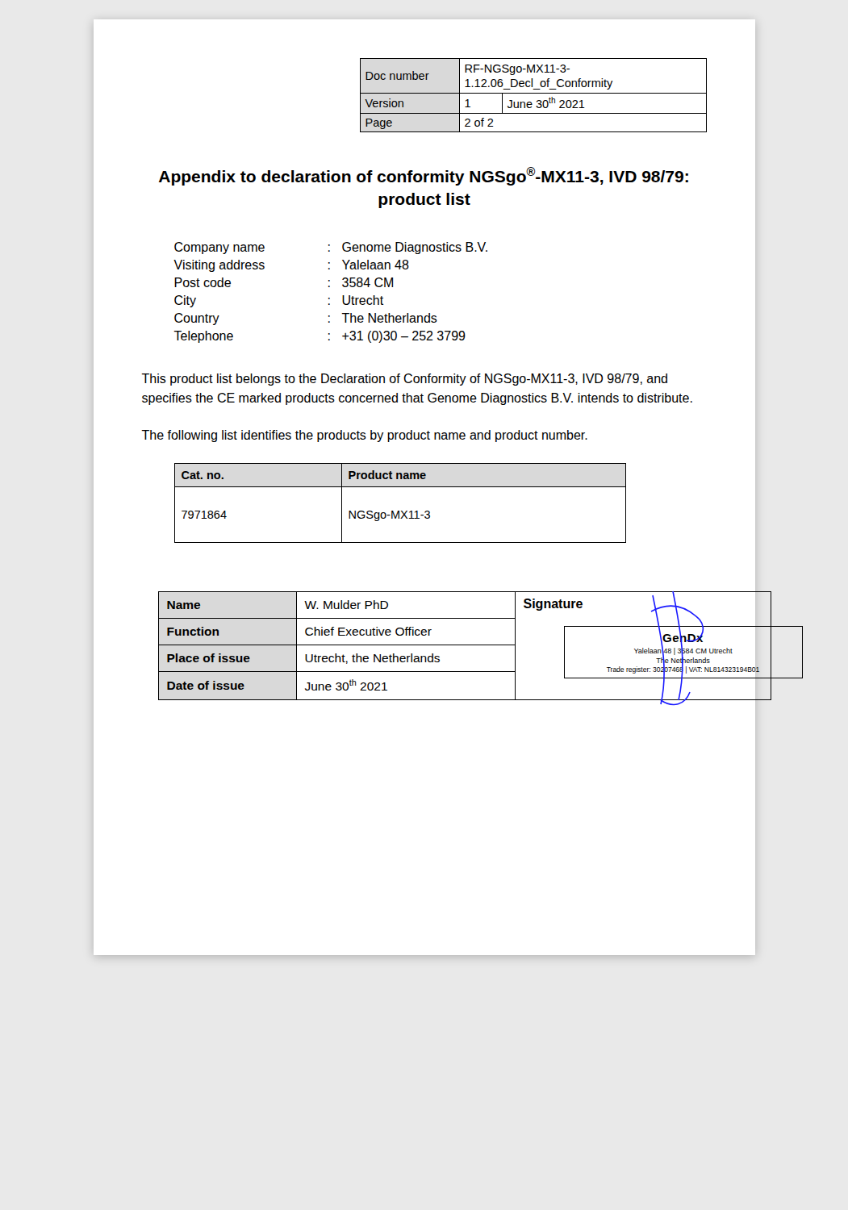| Doc number | RF-NGSgo-MX11-3- 1.12.06_Decl_of_Conformity |
| Version | 1 | June 30 th 2021 |
| Page | 2 of 2 |
Appendix to declaration of conformity NGSgo®-MX11-3, IVD 98/79: product list
| Company name | : | Genome Diagnostics B.V. |
| Visiting address | : | Yalelaan 48 |
| Post code | : | 3584 CM |
| City | : | Utrecht |
| Country | : | The Netherlands |
| Telephone | : | +31 (0)30 – 252 3799 |
This product list belongs to the Declaration of Conformity of NGSgo-MX11-3, IVD 98/79, and specifies the CE marked products concerned that Genome Diagnostics B.V. intends to distribute.
The following list identifies the products by product name and product number.
| Cat. no. | Product name |
| --- | --- |
| 7971864 | NGSgo-MX11-3 |
| Name | W. Mulder PhD | Signature GenDx Yalelaan 48 / 3584 CM Utrecht The Netherlands Trade register: 30207468 / VAT: NL814323194B01 |
| Function | Chief Executive Officer |
| Place of issue | Utrecht, the Netherlands |
| Date of issue | June 30 th 2021 |